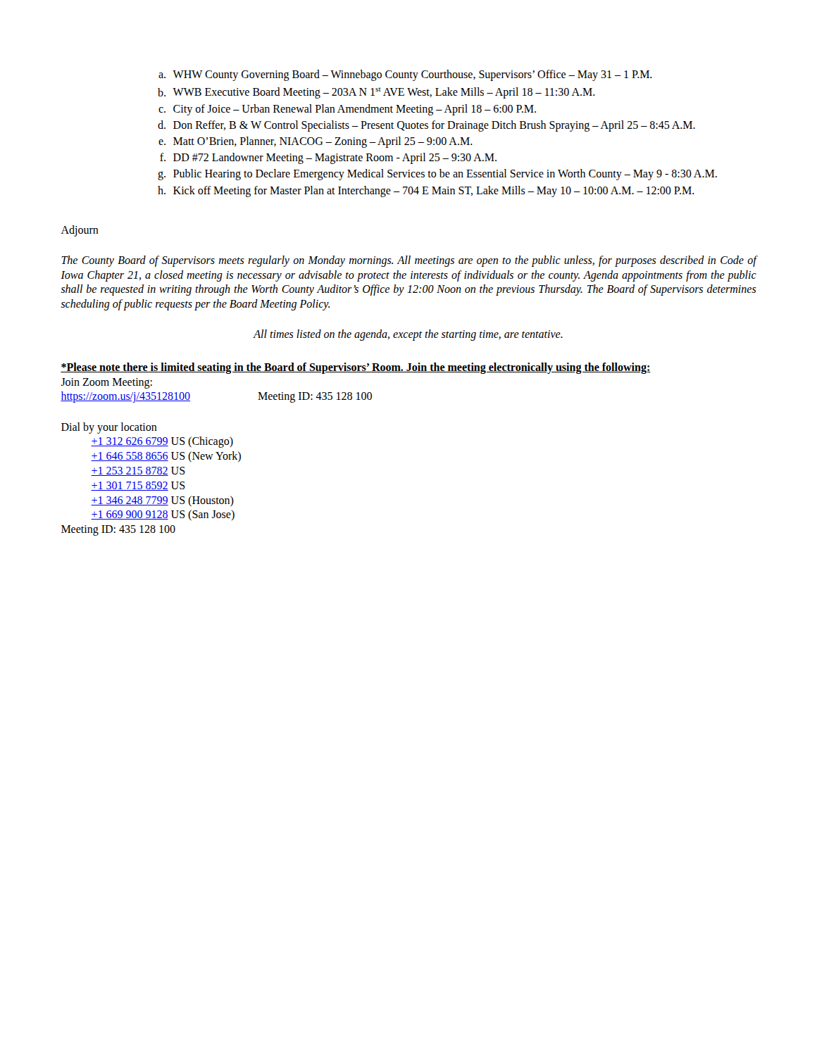WHW County Governing Board – Winnebago County Courthouse, Supervisors’ Office – May 31 – 1 P.M.
WWB Executive Board Meeting – 203A N 1st AVE West, Lake Mills – April 18 – 11:30 A.M.
City of Joice – Urban Renewal Plan Amendment Meeting – April 18 – 6:00 P.M.
Don Reffer, B & W Control Specialists – Present Quotes for Drainage Ditch Brush Spraying – April 25 – 8:45 A.M.
Matt O’Brien, Planner, NIACOG – Zoning – April 25 – 9:00 A.M.
DD #72 Landowner Meeting – Magistrate Room - April 25 – 9:30 A.M.
Public Hearing to Declare Emergency Medical Services to be an Essential Service in Worth County – May 9 - 8:30 A.M.
Kick off Meeting for Master Plan at Interchange – 704 E Main ST, Lake Mills – May 10 – 10:00 A.M. – 12:00 P.M.
Adjourn
The County Board of Supervisors meets regularly on Monday mornings. All meetings are open to the public unless, for purposes described in Code of Iowa Chapter 21, a closed meeting is necessary or advisable to protect the interests of individuals or the county. Agenda appointments from the public shall be requested in writing through the Worth County Auditor’s Office by 12:00 Noon on the previous Thursday. The Board of Supervisors determines scheduling of public requests per the Board Meeting Policy.
All times listed on the agenda, except the starting time, are tentative.
*Please note there is limited seating in the Board of Supervisors’ Room. Join the meeting electronically using the following:
Join Zoom Meeting:
https://zoom.us/j/435128100 Meeting ID: 435 128 100
Dial by your location
+1 312 626 6799 US (Chicago)
+1 646 558 8656 US (New York)
+1 253 215 8782 US
+1 301 715 8592 US
+1 346 248 7799 US (Houston)
+1 669 900 9128 US (San Jose)
Meeting ID: 435 128 100